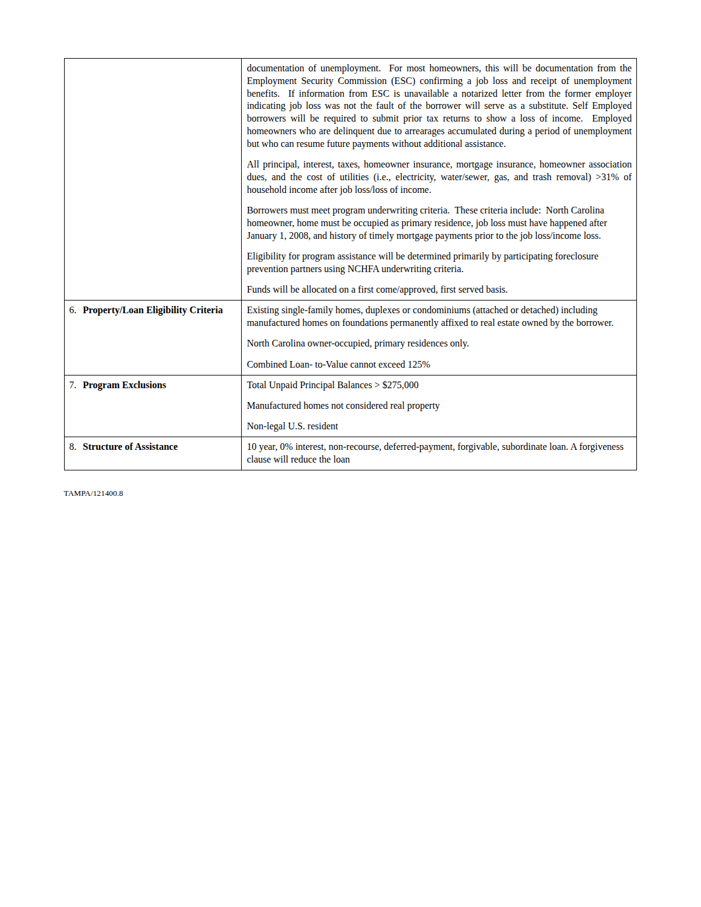| | documentation of unemployment. For most homeowners, this will be documentation from the Employment Security Commission (ESC) confirming a job loss and receipt of unemployment benefits. If information from ESC is unavailable a notarized letter from the former employer indicating job loss was not the fault of the borrower will serve as a substitute. Self Employed borrowers will be required to submit prior tax returns to show a loss of income. Employed homeowners who are delinquent due to arrearages accumulated during a period of unemployment but who can resume future payments without additional assistance. All principal, interest, taxes, homeowner insurance, mortgage insurance, homeowner association dues, and the cost of utilities (i.e., electricity, water/sewer, gas, and trash removal) >31% of household income after job loss/loss of income. Borrowers must meet program underwriting criteria. These criteria include: North Carolina homeowner, home must be occupied as primary residence, job loss must have happened after January 1, 2008, and history of timely mortgage payments prior to the job loss/income loss. Eligibility for program assistance will be determined primarily by participating foreclosure prevention partners using NCHFA underwriting criteria. Funds will be allocated on a first come/approved, first served basis. |
| 6. Property/Loan Eligibility Criteria | Existing single-family homes, duplexes or condominiums (attached or detached) including manufactured homes on foundations permanently affixed to real estate owned by the borrower. North Carolina owner-occupied, primary residences only. Combined Loan- to-Value cannot exceed 125% |
| 7. Program Exclusions | Total Unpaid Principal Balances > $275,000 Manufactured homes not considered real property Non-legal U.S. resident |
| 8. Structure of Assistance | 10 year, 0% interest, non-recourse, deferred-payment, forgivable, subordinate loan. A forgiveness clause will reduce the loan |
TAMPA/121400.8